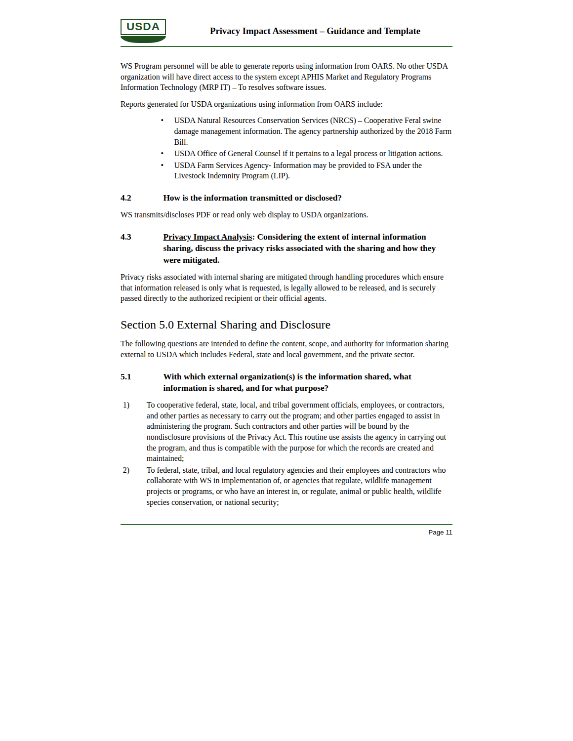USDA
Privacy Impact Assessment – Guidance and Template
WS Program personnel will be able to generate reports using information from OARS. No other USDA organization will have direct access to the system except APHIS Market and Regulatory Programs Information Technology (MRP IT) – To resolves software issues.
Reports generated for USDA organizations using information from OARS include:
USDA Natural Resources Conservation Services (NRCS) – Cooperative Feral swine damage management information. The agency partnership authorized by the 2018 Farm Bill.
USDA Office of General Counsel if it pertains to a legal process or litigation actions.
USDA Farm Services Agency- Information may be provided to FSA under the Livestock Indemnity Program (LIP).
4.2
How is the information transmitted or disclosed?
WS transmits/discloses PDF or read only web display to USDA organizations.
4.3
Privacy Impact Analysis: Considering the extent of internal information sharing, discuss the privacy risks associated with the sharing and how they were mitigated.
Privacy risks associated with internal sharing are mitigated through handling procedures which ensure that information released is only what is requested, is legally allowed to be released, and is securely passed directly to the authorized recipient or their official agents.
Section 5.0 External Sharing and Disclosure
The following questions are intended to define the content, scope, and authority for information sharing external to USDA which includes Federal, state and local government, and the private sector.
5.1
With which external organization(s) is the information shared, what information is shared, and for what purpose?
To cooperative federal, state, local, and tribal government officials, employees, or contractors, and other parties as necessary to carry out the program; and other parties engaged to assist in administering the program. Such contractors and other parties will be bound by the nondisclosure provisions of the Privacy Act. This routine use assists the agency in carrying out the program, and thus is compatible with the purpose for which the records are created and maintained;
To federal, state, tribal, and local regulatory agencies and their employees and contractors who collaborate with WS in implementation of, or agencies that regulate, wildlife management projects or programs, or who have an interest in, or regulate, animal or public health, wildlife species conservation, or national security;
Page 11